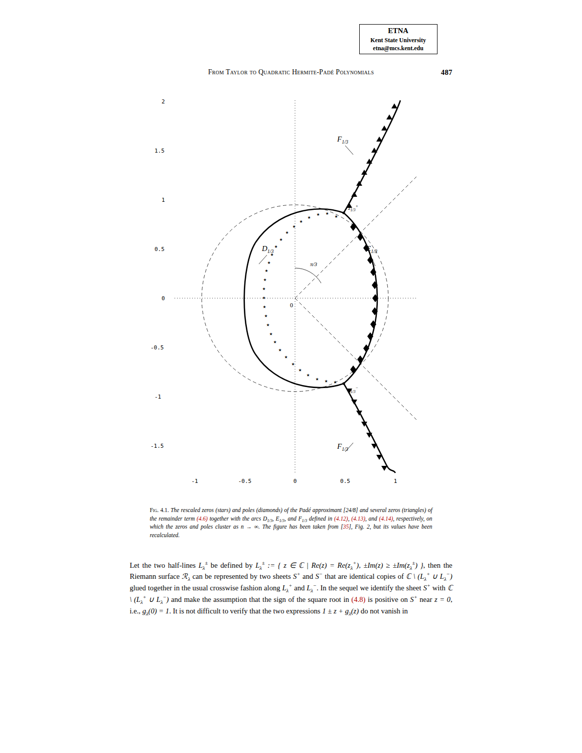ETNA
Kent State University
etna@mcs.kent.edu
From Taylor to Quadratic Hermite-Padé Polynomials 487
2 1.5 1 0.5 0 -0.5 -1 -1.5 -1 -0.5 0 0.5 1 π/3 0 z1/3+ z1/3− D1/3 E1/3 F1/3 F1/3 ★ ★ ★ ★ ★ ★ ★ ★ ★ ★ ★ ★ ★ ★ ★ ★ ★ ★ ★ ★ ★ ★ ★ ★ ★ ★ ★ ★
Fig. 4.1. The rescaled zeros (stars) and poles (diamonds) of the Padé approximant [24/8] and several zeros (triangles) of the remainder term (4.6) together with the arcs D1/3, E1/3, and F1/3 defined in (4.12), (4.13), and (4.14), respectively, on which the zeros and poles cluster as n → ∞. The figure has been taken from [35], Fig. 2, but its values have been recalculated.
Let the two half-lines Lλ± be defined by Lλ± := { z ∈ ℂ | Re(z) = Re(zλ+), ±Im(z) ≥ ±Im(zλ±) }, then the Riemann surface ℛλ can be represented by two sheets S+ and S− that are identical copies of ℂ \ (Lλ+ ∪ Lλ−) glued together in the usual crosswise fashion along Lλ+ and Lλ−. In the sequel we identify the sheet S+ with ℂ \ (Lλ+ ∪ Lλ−) and make the assumption that the sign of the square root in (4.8) is positive on S+ near z = 0, i.e., gλ(0) = 1. It is not difficult to verify that the two expressions 1 ± z + gλ(z) do not vanish in